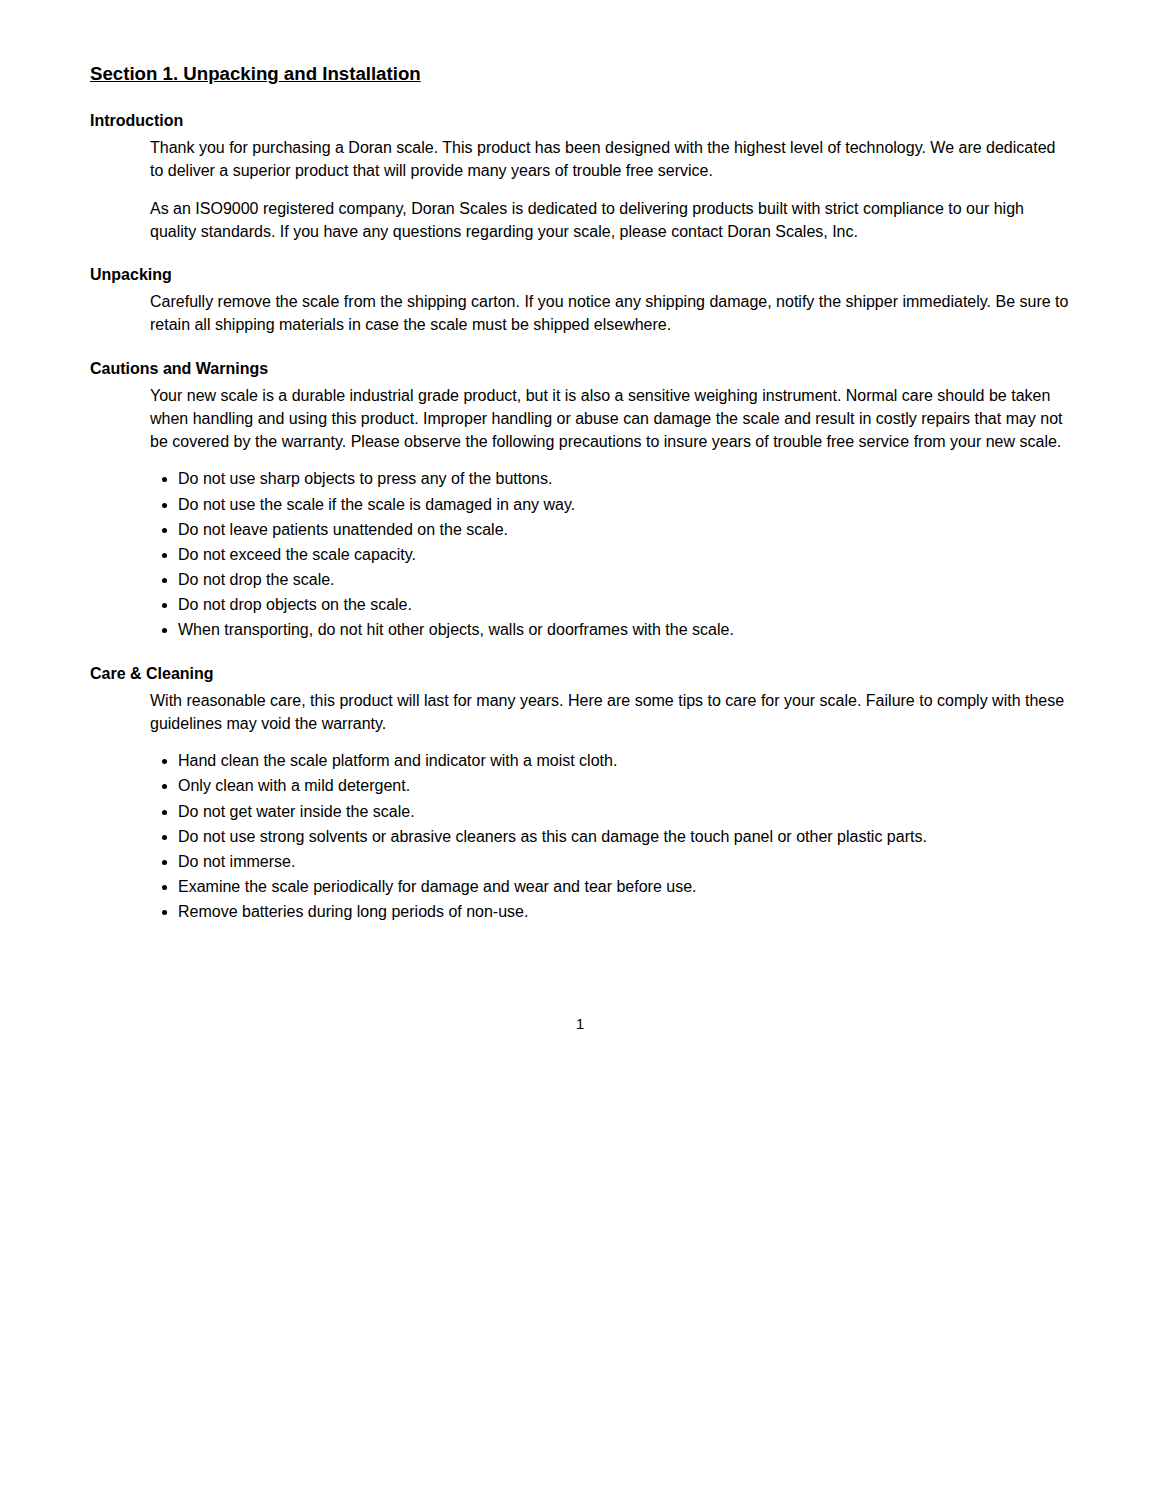Section 1. Unpacking and Installation
Introduction
Thank you for purchasing a Doran scale. This product has been designed with the highest level of technology. We are dedicated to deliver a superior product that will provide many years of trouble free service.
As an ISO9000 registered company, Doran Scales is dedicated to delivering products built with strict compliance to our high quality standards. If you have any questions regarding your scale, please contact Doran Scales, Inc.
Unpacking
Carefully remove the scale from the shipping carton. If you notice any shipping damage, notify the shipper immediately. Be sure to retain all shipping materials in case the scale must be shipped elsewhere.
Cautions and Warnings
Your new scale is a durable industrial grade product, but it is also a sensitive weighing instrument. Normal care should be taken when handling and using this product. Improper handling or abuse can damage the scale and result in costly repairs that may not be covered by the warranty. Please observe the following precautions to insure years of trouble free service from your new scale.
Do not use sharp objects to press any of the buttons.
Do not use the scale if the scale is damaged in any way.
Do not leave patients unattended on the scale.
Do not exceed the scale capacity.
Do not drop the scale.
Do not drop objects on the scale.
When transporting, do not hit other objects, walls or doorframes with the scale.
Care & Cleaning
With reasonable care, this product will last for many years. Here are some tips to care for your scale. Failure to comply with these guidelines may void the warranty.
Hand clean the scale platform and indicator with a moist cloth.
Only clean with a mild detergent.
Do not get water inside the scale.
Do not use strong solvents or abrasive cleaners as this can damage the touch panel or other plastic parts.
Do not immerse.
Examine the scale periodically for damage and wear and tear before use.
Remove batteries during long periods of non-use.
1